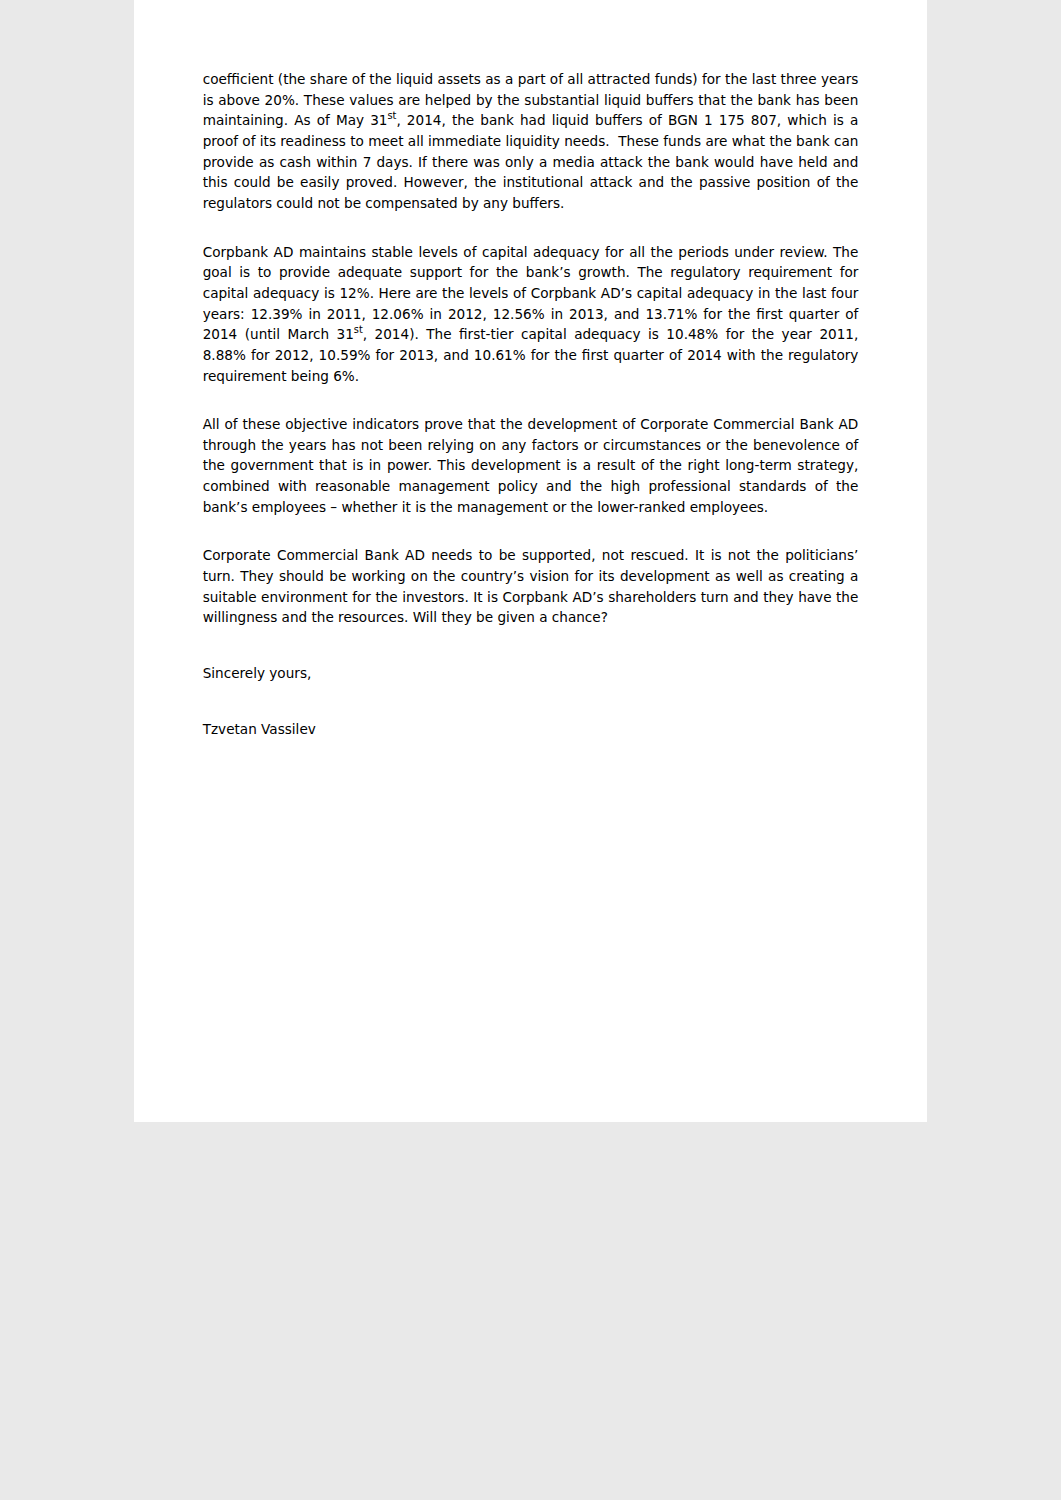coefficient (the share of the liquid assets as a part of all attracted funds) for the last three years is above 20%. These values are helped by the substantial liquid buffers that the bank has been maintaining. As of May 31st, 2014, the bank had liquid buffers of BGN 1 175 807, which is a proof of its readiness to meet all immediate liquidity needs. These funds are what the bank can provide as cash within 7 days. If there was only a media attack the bank would have held and this could be easily proved. However, the institutional attack and the passive position of the regulators could not be compensated by any buffers.
Corpbank AD maintains stable levels of capital adequacy for all the periods under review. The goal is to provide adequate support for the bank’s growth. The regulatory requirement for capital adequacy is 12%. Here are the levels of Corpbank AD’s capital adequacy in the last four years: 12.39% in 2011, 12.06% in 2012, 12.56% in 2013, and 13.71% for the first quarter of 2014 (until March 31st, 2014). The first-tier capital adequacy is 10.48% for the year 2011, 8.88% for 2012, 10.59% for 2013, and 10.61% for the first quarter of 2014 with the regulatory requirement being 6%.
All of these objective indicators prove that the development of Corporate Commercial Bank AD through the years has not been relying on any factors or circumstances or the benevolence of the government that is in power. This development is a result of the right long-term strategy, combined with reasonable management policy and the high professional standards of the bank’s employees – whether it is the management or the lower-ranked employees.
Corporate Commercial Bank AD needs to be supported, not rescued. It is not the politicians’ turn. They should be working on the country’s vision for its development as well as creating a suitable environment for the investors. It is Corpbank AD’s shareholders turn and they have the willingness and the resources. Will they be given a chance?
Sincerely yours,
Tzvetan Vassilev